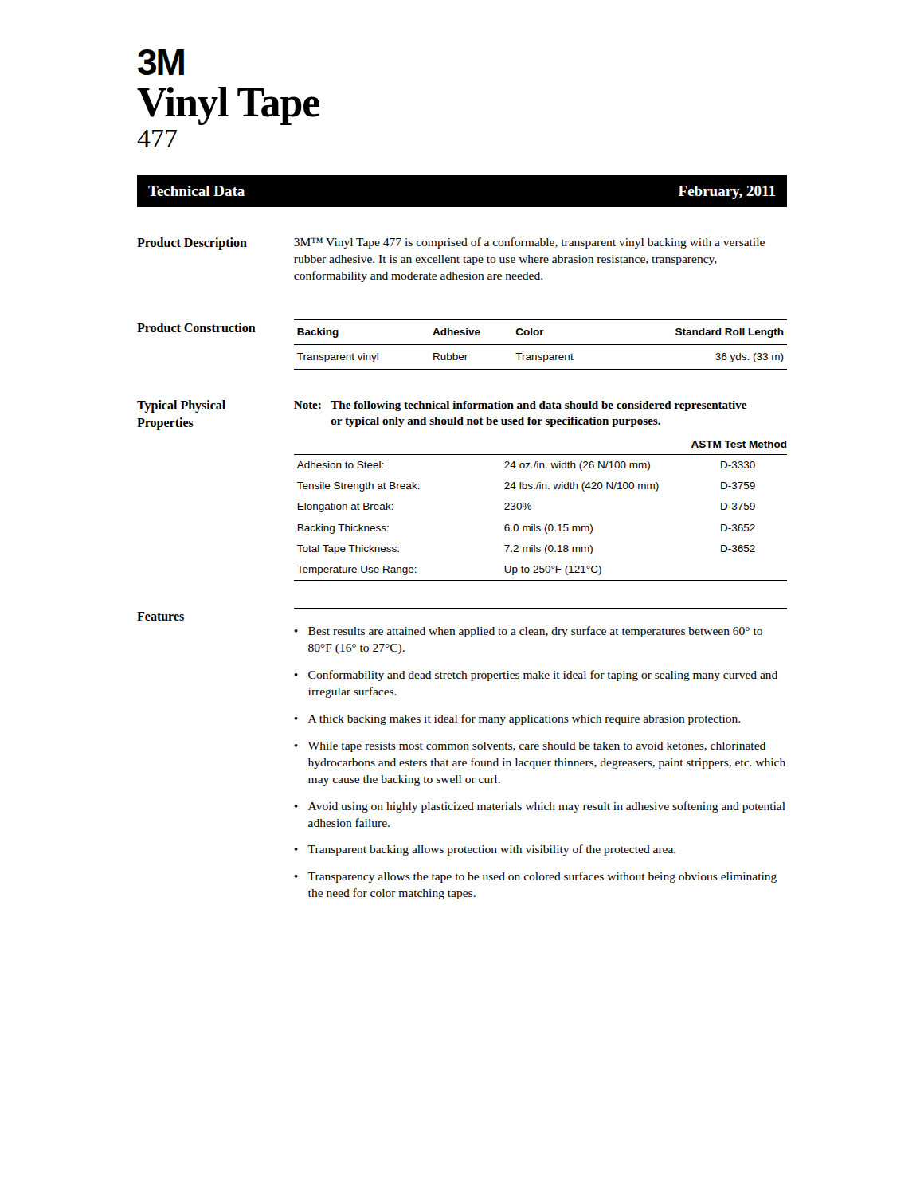3M
Vinyl Tape
477
Technical Data February, 2011
Product Description
3M™ Vinyl Tape 477 is comprised of a conformable, transparent vinyl backing with a versatile rubber adhesive. It is an excellent tape to use where abrasion resistance, transparency, conformability and moderate adhesion are needed.
Product Construction
| Backing | Adhesive | Color | Standard Roll Length |
| --- | --- | --- | --- |
| Transparent vinyl | Rubber | Transparent | 36 yds. (33 m) |
Typical Physical
Properties
Note: The following technical information and data should be considered representative or typical only and should not be used for specification purposes.
ASTM Test Method
| Adhesion to Steel: | 24 oz./in. width (26 N/100 mm) | D-3330 |
| Tensile Strength at Break: | 24 lbs./in. width (420 N/100 mm) | D-3759 |
| Elongation at Break: | 230% | D-3759 |
| Backing Thickness: | 6.0 mils (0.15 mm) | D-3652 |
| Total Tape Thickness: | 7.2 mils (0.18 mm) | D-3652 |
| Temperature Use Range: | Up to 250°F (121°C) | |
Features
Best results are attained when applied to a clean, dry surface at temperatures between 60° to 80°F (16° to 27°C).
Conformability and dead stretch properties make it ideal for taping or sealing many curved and irregular surfaces.
A thick backing makes it ideal for many applications which require abrasion protection.
While tape resists most common solvents, care should be taken to avoid ketones, chlorinated hydrocarbons and esters that are found in lacquer thinners, degreasers, paint strippers, etc. which may cause the backing to swell or curl.
Avoid using on highly plasticized materials which may result in adhesive softening and potential adhesion failure.
Transparent backing allows protection with visibility of the protected area.
Transparency allows the tape to be used on colored surfaces without being obvious eliminating the need for color matching tapes.